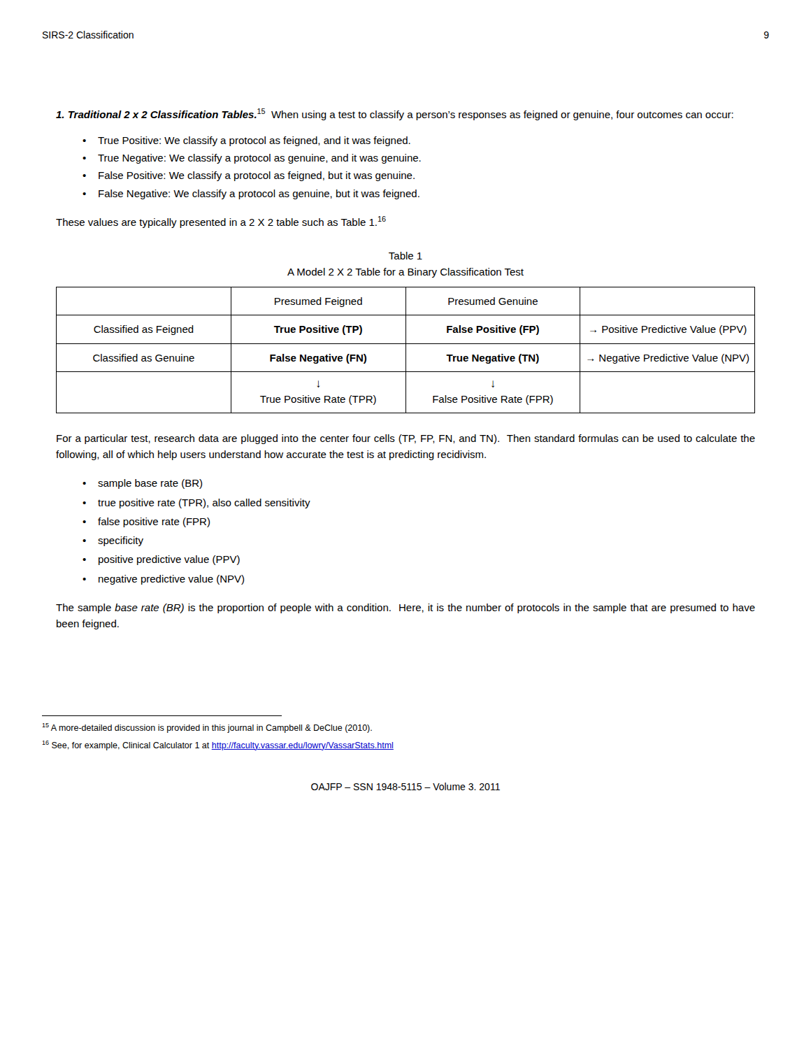SIRS-2 Classification 9
1. Traditional 2 x 2 Classification Tables.15 When using a test to classify a person’s responses as feigned or genuine, four outcomes can occur:
True Positive: We classify a protocol as feigned, and it was feigned.
True Negative: We classify a protocol as genuine, and it was genuine.
False Positive: We classify a protocol as feigned, but it was genuine.
False Negative: We classify a protocol as genuine, but it was feigned.
These values are typically presented in a 2 X 2 table such as Table 1.16
Table 1
A Model 2 X 2 Table for a Binary Classification Test
| | Presumed Feigned | Presumed Genuine | |
| Classified as Feigned | True Positive (TP) | False Positive (FP) | → Positive Predictive Value (PPV) |
| Classified as Genuine | False Negative (FN) | True Negative (TN) | → Negative Predictive Value (NPV) |
| | ↓ True Positive Rate (TPR) | ↓ False Positive Rate (FPR) | |
For a particular test, research data are plugged into the center four cells (TP, FP, FN, and TN). Then standard formulas can be used to calculate the following, all of which help users understand how accurate the test is at predicting recidivism.
sample base rate (BR)
true positive rate (TPR), also called sensitivity
false positive rate (FPR)
specificity
positive predictive value (PPV)
negative predictive value (NPV)
The sample base rate (BR) is the proportion of people with a condition. Here, it is the number of protocols in the sample that are presumed to have been feigned.
15 A more-detailed discussion is provided in this journal in Campbell & DeClue (2010).
16 See, for example, Clinical Calculator 1 at http://faculty.vassar.edu/lowry/VassarStats.html
OAJFP – SSN 1948-5115 – Volume 3. 2011